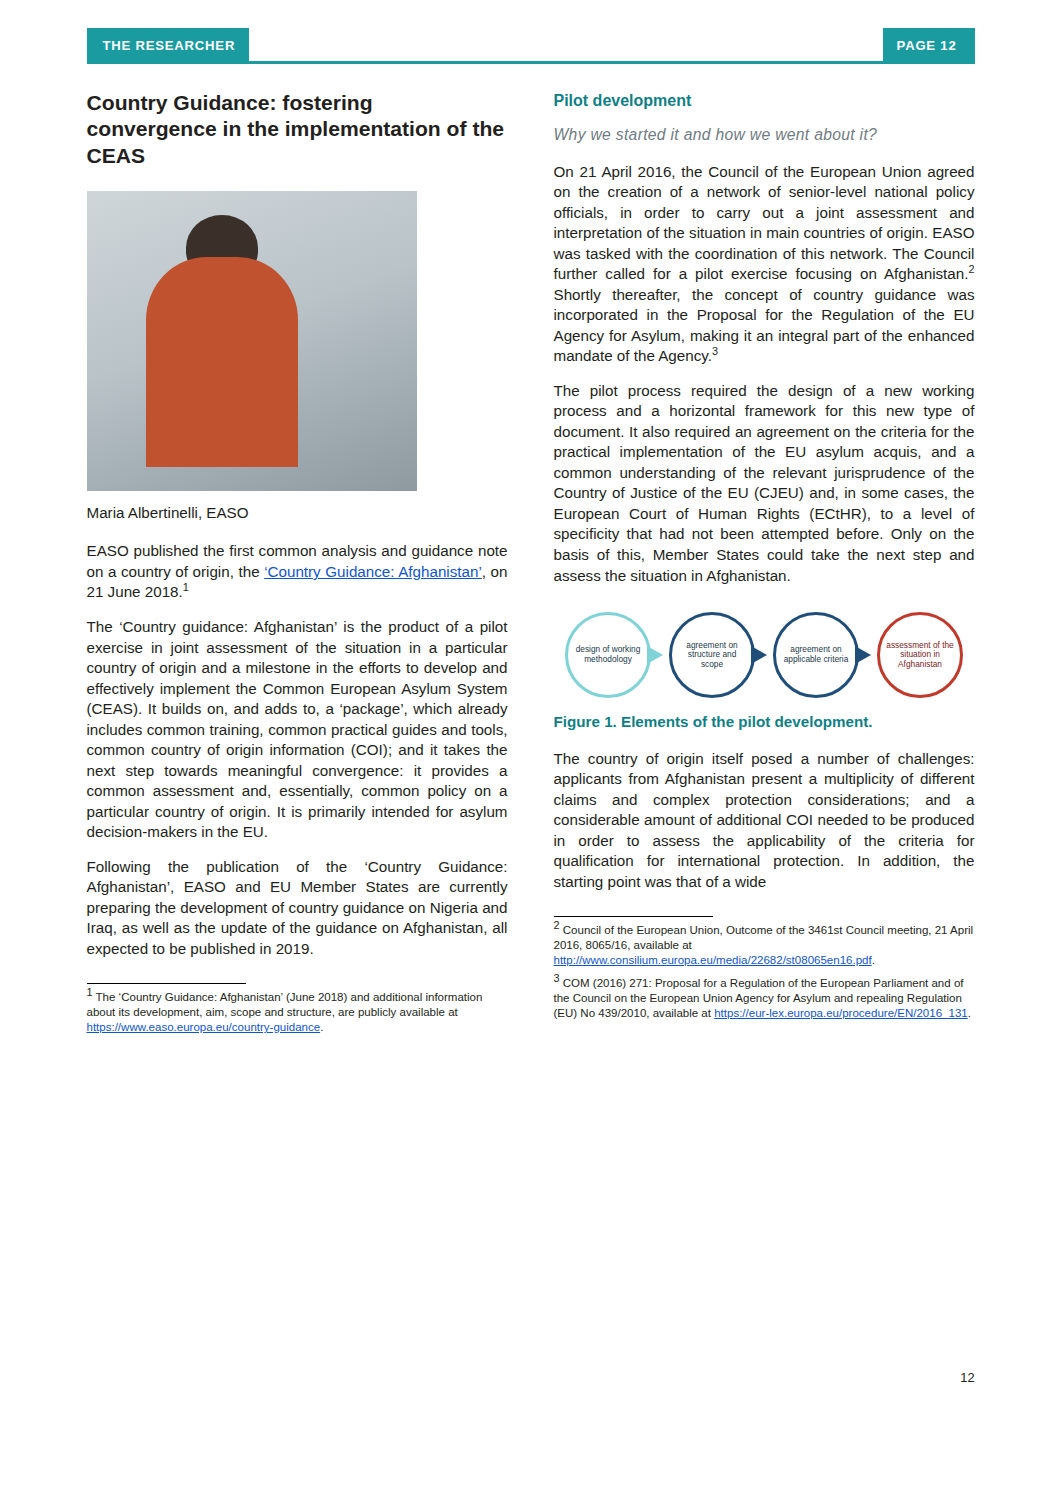THE RESEARCHER
PAGE 12
Country Guidance: fostering convergence in the implementation of the CEAS
Maria Albertinelli, EASO
EASO published the first common analysis and guidance note on a country of origin, the ‘Country Guidance: Afghanistan’, on 21 June 2018.1
The ‘Country guidance: Afghanistan’ is the product of a pilot exercise in joint assessment of the situation in a particular country of origin and a milestone in the efforts to develop and effectively implement the Common European Asylum System (CEAS). It builds on, and adds to, a ‘package’, which already includes common training, common practical guides and tools, common country of origin information (COI); and it takes the next step towards meaningful convergence: it provides a common assessment and, essentially, common policy on a particular country of origin. It is primarily intended for asylum decision-makers in the EU.
Following the publication of the ‘Country Guidance: Afghanistan’, EASO and EU Member States are currently preparing the development of country guidance on Nigeria and Iraq, as well as the update of the guidance on Afghanistan, all expected to be published in 2019.
1 The ‘Country Guidance: Afghanistan’ (June 2018) and additional information about its development, aim, scope and structure, are publicly available at https://www.easo.europa.eu/country-guidance.
Pilot development
Why we started it and how we went about it?
On 21 April 2016, the Council of the European Union agreed on the creation of a network of senior-level national policy officials, in order to carry out a joint assessment and interpretation of the situation in main countries of origin. EASO was tasked with the coordination of this network. The Council further called for a pilot exercise focusing on Afghanistan.2 Shortly thereafter, the concept of country guidance was incorporated in the Proposal for the Regulation of the EU Agency for Asylum, making it an integral part of the enhanced mandate of the Agency.3
The pilot process required the design of a new working process and a horizontal framework for this new type of document. It also required an agreement on the criteria for the practical implementation of the EU asylum acquis, and a common understanding of the relevant jurisprudence of the Country of Justice of the EU (CJEU) and, in some cases, the European Court of Human Rights (ECtHR), to a level of specificity that had not been attempted before. Only on the basis of this, Member States could take the next step and assess the situation in Afghanistan.
design of working methodology
agreement on structure and scope
agreement on applicable criteria
assessment of the situation in Afghanistan
Figure 1. Elements of the pilot development.
The country of origin itself posed a number of challenges: applicants from Afghanistan present a multiplicity of different claims and complex protection considerations; and a considerable amount of additional COI needed to be produced in order to assess the applicability of the criteria for qualification for international protection. In addition, the starting point was that of a wide
2 Council of the European Union, Outcome of the 3461st Council meeting, 21 April 2016, 8065/16, available at http://www.consilium.europa.eu/media/22682/st08065en16.pdf.
3 COM (2016) 271: Proposal for a Regulation of the European Parliament and of the Council on the European Union Agency for Asylum and repealing Regulation (EU) No 439/2010, available at https://eur-lex.europa.eu/procedure/EN/2016_131.
12